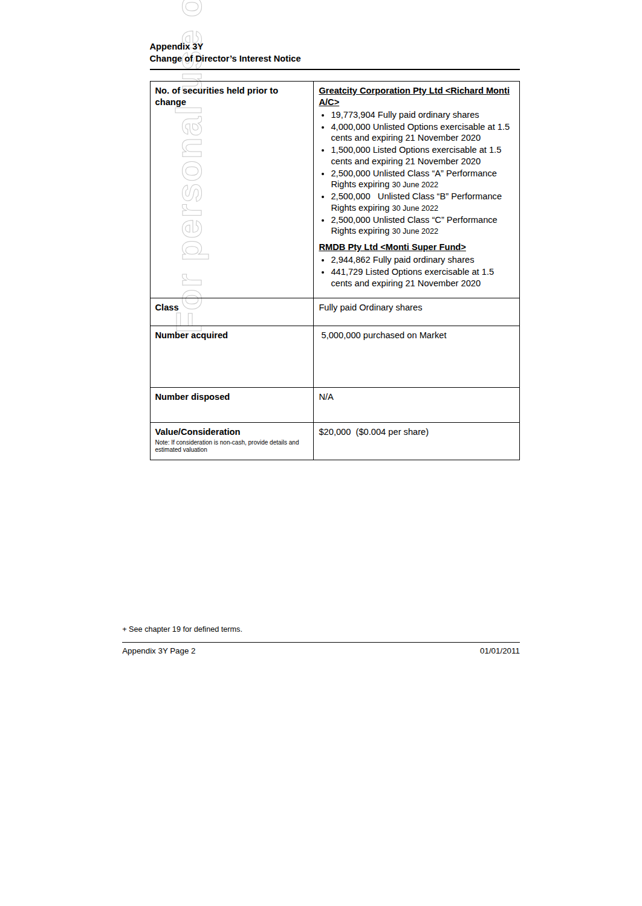For personal use only
Appendix 3Y
Change of Director’s Interest Notice
| No. of securities held prior to change | Greatcity Corporation Pty Ltd <Richard Monti A/C> 19,773,904 Fully paid ordinary shares 4,000,000 Unlisted Options exercisable at 1.5 cents and expiring 21 November 2020 1,500,000 Listed Options exercisable at 1.5 cents and expiring 21 November 2020 2,500,000 Unlisted Class “A” Performance Rights expiring 30 June 2022 2,500,000 Unlisted Class “B” Performance Rights expiring 30 June 2022 2,500,000 Unlisted Class “C” Performance Rights expiring 30 June 2022 RMDB Pty Ltd <Monti Super Fund> 2,944,862 Fully paid ordinary shares 441,729 Listed Options exercisable at 1.5 cents and expiring 21 November 2020 |
| Class | Fully paid Ordinary shares |
| Number acquired | 5,000,000 purchased on Market |
| Number disposed | N/A |
| Value/Consideration Note: If consideration is non-cash, provide details and estimated valuation | $20,000 ($0.004 per share) |
+ See chapter 19 for defined terms.
Appendix 3Y Page 2
01/01/2011